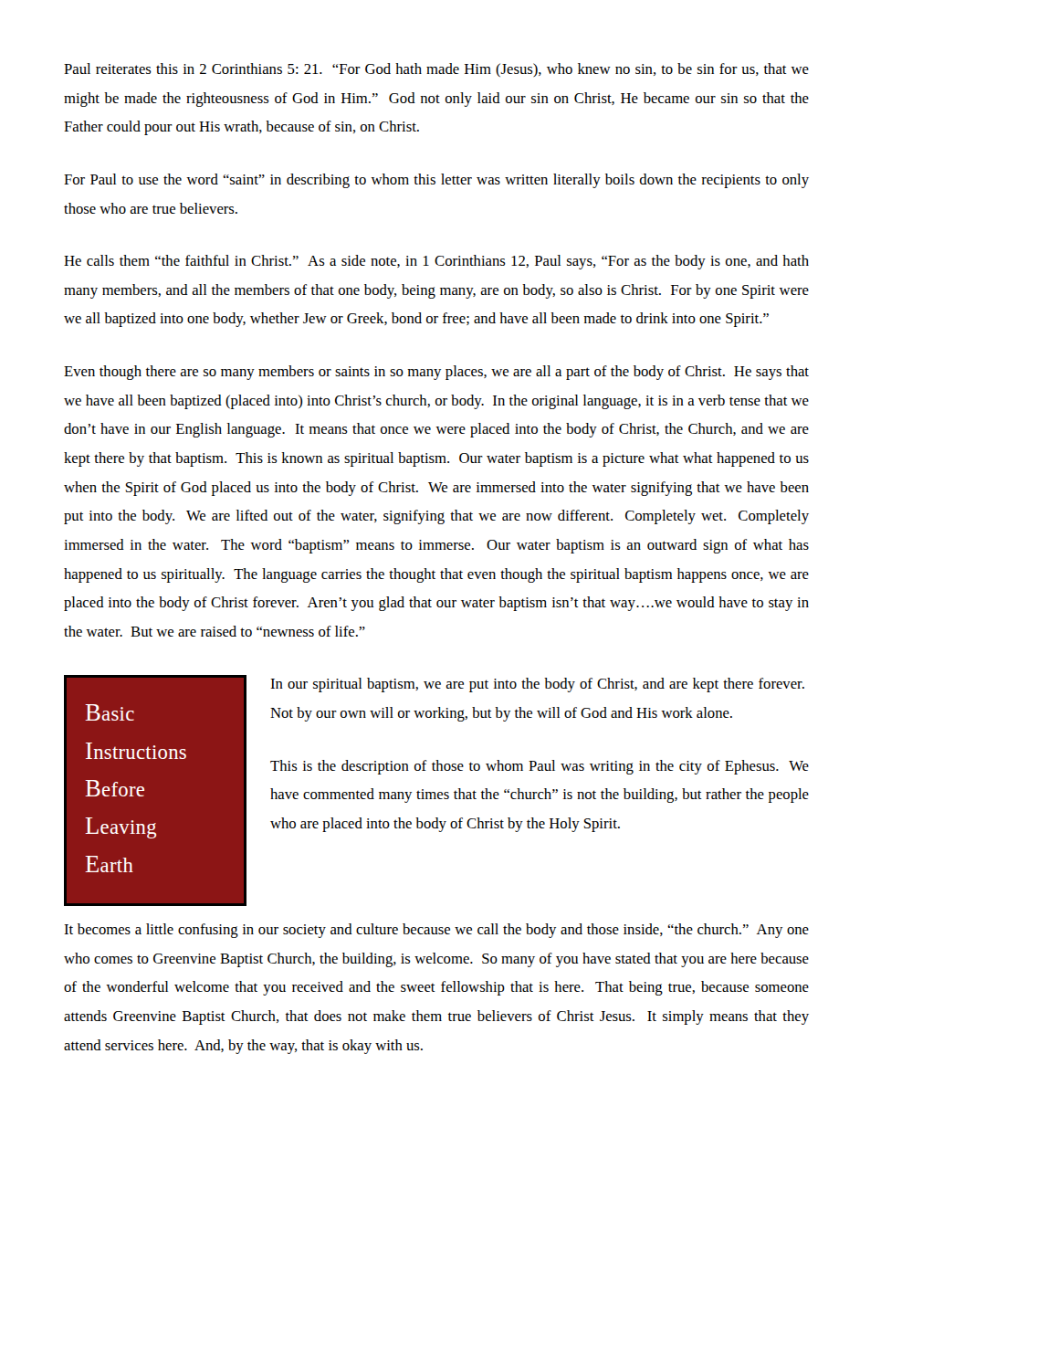Paul reiterates this in 2 Corinthians 5: 21. “For God hath made Him (Jesus), who knew no sin, to be sin for us, that we might be made the righteousness of God in Him.” God not only laid our sin on Christ, He became our sin so that the Father could pour out His wrath, because of sin, on Christ.
For Paul to use the word “saint” in describing to whom this letter was written literally boils down the recipients to only those who are true believers.
He calls them “the faithful in Christ.” As a side note, in 1 Corinthians 12, Paul says, “For as the body is one, and hath many members, and all the members of that one body, being many, are on body, so also is Christ. For by one Spirit were we all baptized into one body, whether Jew or Greek, bond or free; and have all been made to drink into one Spirit.”
Even though there are so many members or saints in so many places, we are all a part of the body of Christ. He says that we have all been baptized (placed into) into Christ’s church, or body. In the original language, it is in a verb tense that we don’t have in our English language. It means that once we were placed into the body of Christ, the Church, and we are kept there by that baptism. This is known as spiritual baptism. Our water baptism is a picture what what happened to us when the Spirit of God placed us into the body of Christ. We are immersed into the water signifying that we have been put into the body. We are lifted out of the water, signifying that we are now different. Completely wet. Completely immersed in the water. The word “baptism” means to immerse. Our water baptism is an outward sign of what has happened to us spiritually. The language carries the thought that even though the spiritual baptism happens once, we are placed into the body of Christ forever. Aren’t you glad that our water baptism isn’t that way….we would have to stay in the water. But we are raised to “newness of life.”
Basic
Instructions
Before
Leaving
Earth
In our spiritual baptism, we are put into the body of Christ, and are kept there forever. Not by our own will or working, but by the will of God and His work alone.
This is the description of those to whom Paul was writing in the city of Ephesus. We have commented many times that the “church” is not the building, but rather the people who are placed into the body of Christ by the Holy Spirit.
It becomes a little confusing in our society and culture because we call the body and those inside, “the church.” Any one who comes to Greenvine Baptist Church, the building, is welcome. So many of you have stated that you are here because of the wonderful welcome that you received and the sweet fellowship that is here. That being true, because someone attends Greenvine Baptist Church, that does not make them true believers of Christ Jesus. It simply means that they attend services here. And, by the way, that is okay with us.